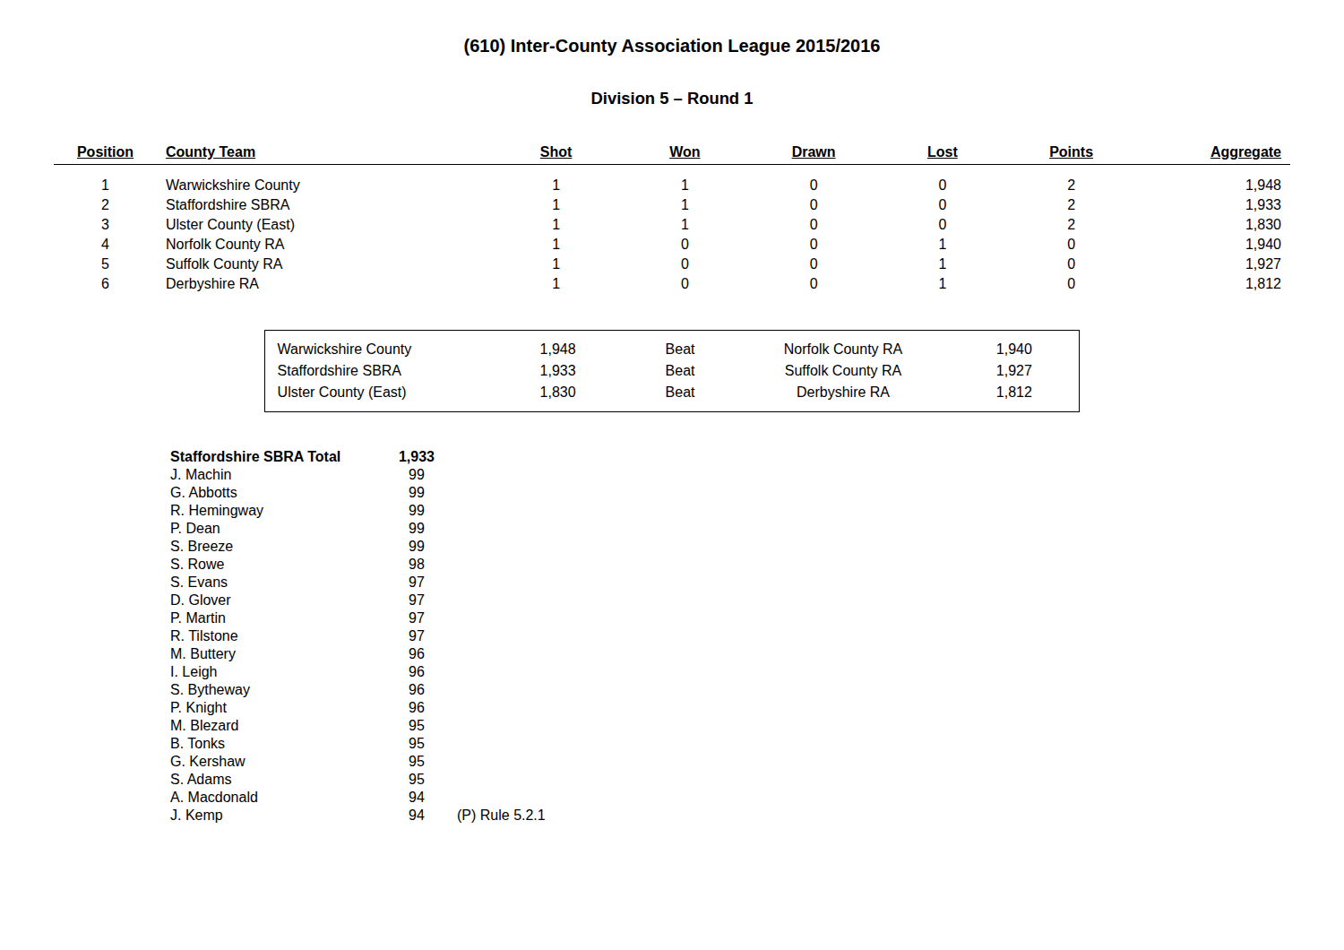(610) Inter-County Association League 2015/2016
Division 5 – Round 1
| Position | County Team | Shot | Won | Drawn | Lost | Points | Aggregate |
| --- | --- | --- | --- | --- | --- | --- | --- |
| 1 | Warwickshire County | 1 | 1 | 0 | 0 | 2 | 1,948 |
| 2 | Staffordshire SBRA | 1 | 1 | 0 | 0 | 2 | 1,933 |
| 3 | Ulster County (East) | 1 | 1 | 0 | 0 | 2 | 1,830 |
| 4 | Norfolk County RA | 1 | 0 | 0 | 1 | 0 | 1,940 |
| 5 | Suffolk County RA | 1 | 0 | 0 | 1 | 0 | 1,927 |
| 6 | Derbyshire RA | 1 | 0 | 0 | 1 | 0 | 1,812 |
| Warwickshire County | 1,948 | Beat | Norfolk County RA | 1,940 |
| Staffordshire SBRA | 1,933 | Beat | Suffolk County RA | 1,927 |
| Ulster County (East) | 1,830 | Beat | Derbyshire RA | 1,812 |
| Staffordshire SBRA Total | 1,933 | |
| J. Machin | 99 | |
| G. Abbotts | 99 | |
| R. Hemingway | 99 | |
| P. Dean | 99 | |
| S. Breeze | 99 | |
| S. Rowe | 98 | |
| S. Evans | 97 | |
| D. Glover | 97 | |
| P. Martin | 97 | |
| R. Tilstone | 97 | |
| M. Buttery | 96 | |
| I. Leigh | 96 | |
| S. Bytheway | 96 | |
| P. Knight | 96 | |
| M. Blezard | 95 | |
| B. Tonks | 95 | |
| G. Kershaw | 95 | |
| S. Adams | 95 | |
| A. Macdonald | 94 | |
| J. Kemp | 94 | (P) Rule 5.2.1 |